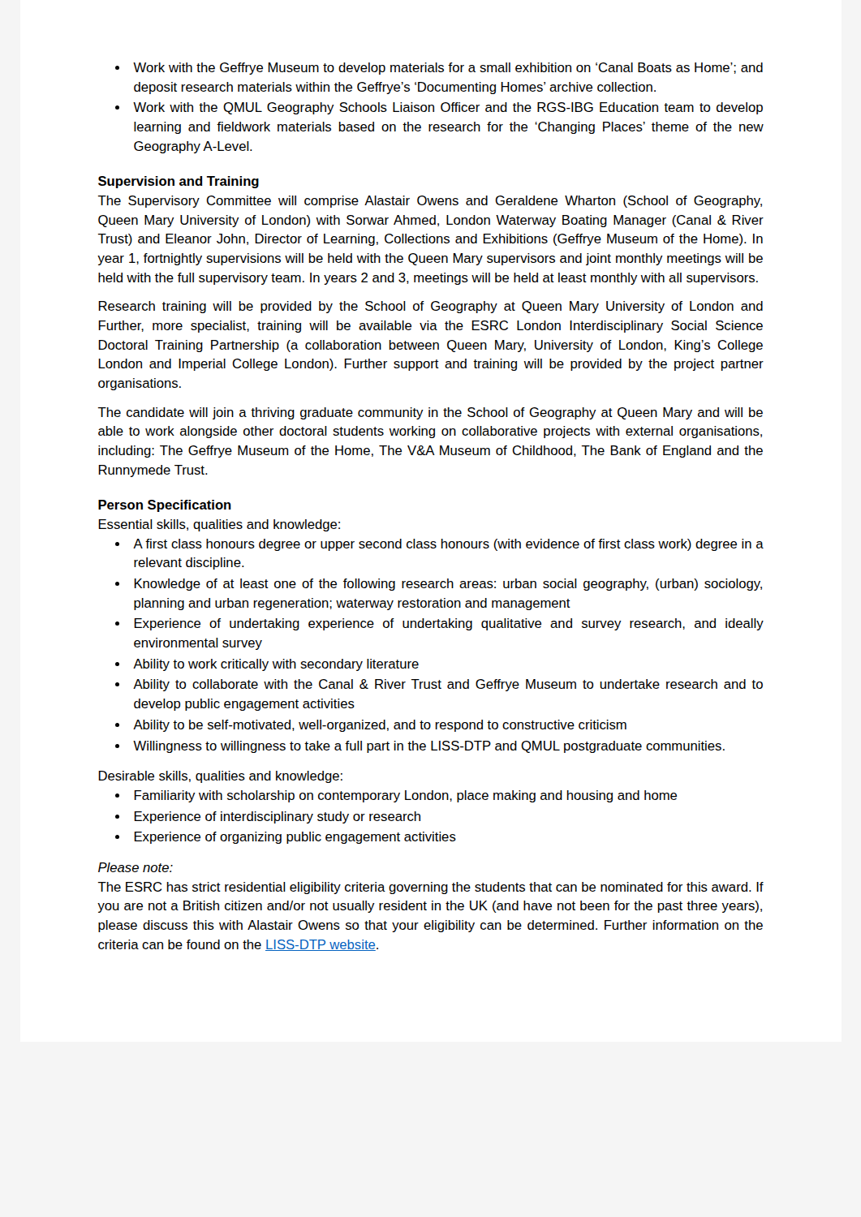Work with the Geffrye Museum to develop materials for a small exhibition on ‘Canal Boats as Home’; and deposit research materials within the Geffrye’s ‘Documenting Homes’ archive collection.
Work with the QMUL Geography Schools Liaison Officer and the RGS-IBG Education team to develop learning and fieldwork materials based on the research for the ‘Changing Places’ theme of the new Geography A-Level.
Supervision and Training
The Supervisory Committee will comprise Alastair Owens and Geraldene Wharton (School of Geography, Queen Mary University of London) with Sorwar Ahmed, London Waterway Boating Manager (Canal & River Trust) and Eleanor John, Director of Learning, Collections and Exhibitions (Geffrye Museum of the Home). In year 1, fortnightly supervisions will be held with the Queen Mary supervisors and joint monthly meetings will be held with the full supervisory team. In years 2 and 3, meetings will be held at least monthly with all supervisors.
Research training will be provided by the School of Geography at Queen Mary University of London and Further, more specialist, training will be available via the ESRC London Interdisciplinary Social Science Doctoral Training Partnership (a collaboration between Queen Mary, University of London, King’s College London and Imperial College London). Further support and training will be provided by the project partner organisations.
The candidate will join a thriving graduate community in the School of Geography at Queen Mary and will be able to work alongside other doctoral students working on collaborative projects with external organisations, including: The Geffrye Museum of the Home, The V&A Museum of Childhood, The Bank of England and the Runnymede Trust.
Person Specification
Essential skills, qualities and knowledge:
A first class honours degree or upper second class honours (with evidence of first class work) degree in a relevant discipline.
Knowledge of at least one of the following research areas: urban social geography, (urban) sociology, planning and urban regeneration; waterway restoration and management
Experience of undertaking experience of undertaking qualitative and survey research, and ideally environmental survey
Ability to work critically with secondary literature
Ability to collaborate with the Canal & River Trust and Geffrye Museum to undertake research and to develop public engagement activities
Ability to be self-motivated, well-organized, and to respond to constructive criticism
Willingness to willingness to take a full part in the LISS-DTP and QMUL postgraduate communities.
Desirable skills, qualities and knowledge:
Familiarity with scholarship on contemporary London, place making and housing and home
Experience of interdisciplinary study or research
Experience of organizing public engagement activities
Please note:
The ESRC has strict residential eligibility criteria governing the students that can be nominated for this award. If you are not a British citizen and/or not usually resident in the UK (and have not been for the past three years), please discuss this with Alastair Owens so that your eligibility can be determined. Further information on the criteria can be found on the LISS-DTP website.